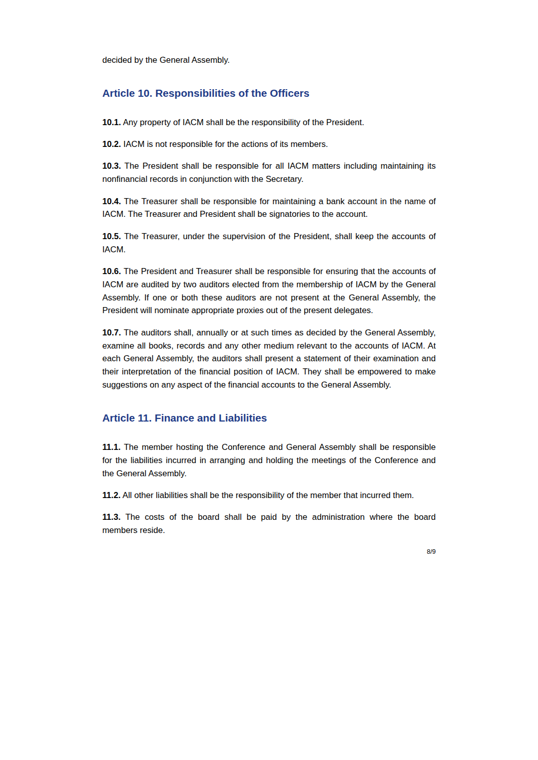decided by the General Assembly.
Article 10. Responsibilities of the Officers
10.1. Any property of IACM shall be the responsibility of the President.
10.2. IACM is not responsible for the actions of its members.
10.3. The President shall be responsible for all IACM matters including maintaining its nonfinancial records in conjunction with the Secretary.
10.4. The Treasurer shall be responsible for maintaining a bank account in the name of IACM. The Treasurer and President shall be signatories to the account.
10.5. The Treasurer, under the supervision of the President, shall keep the accounts of IACM.
10.6. The President and Treasurer shall be responsible for ensuring that the accounts of IACM are audited by two auditors elected from the membership of IACM by the General Assembly. If one or both these auditors are not present at the General Assembly, the President will nominate appropriate proxies out of the present delegates.
10.7. The auditors shall, annually or at such times as decided by the General Assembly, examine all books, records and any other medium relevant to the accounts of IACM. At each General Assembly, the auditors shall present a statement of their examination and their interpretation of the financial position of IACM. They shall be empowered to make suggestions on any aspect of the financial accounts to the General Assembly.
Article 11. Finance and Liabilities
11.1. The member hosting the Conference and General Assembly shall be responsible for the liabilities incurred in arranging and holding the meetings of the Conference and the General Assembly.
11.2. All other liabilities shall be the responsibility of the member that incurred them.
11.3. The costs of the board shall be paid by the administration where the board members reside.
8/9